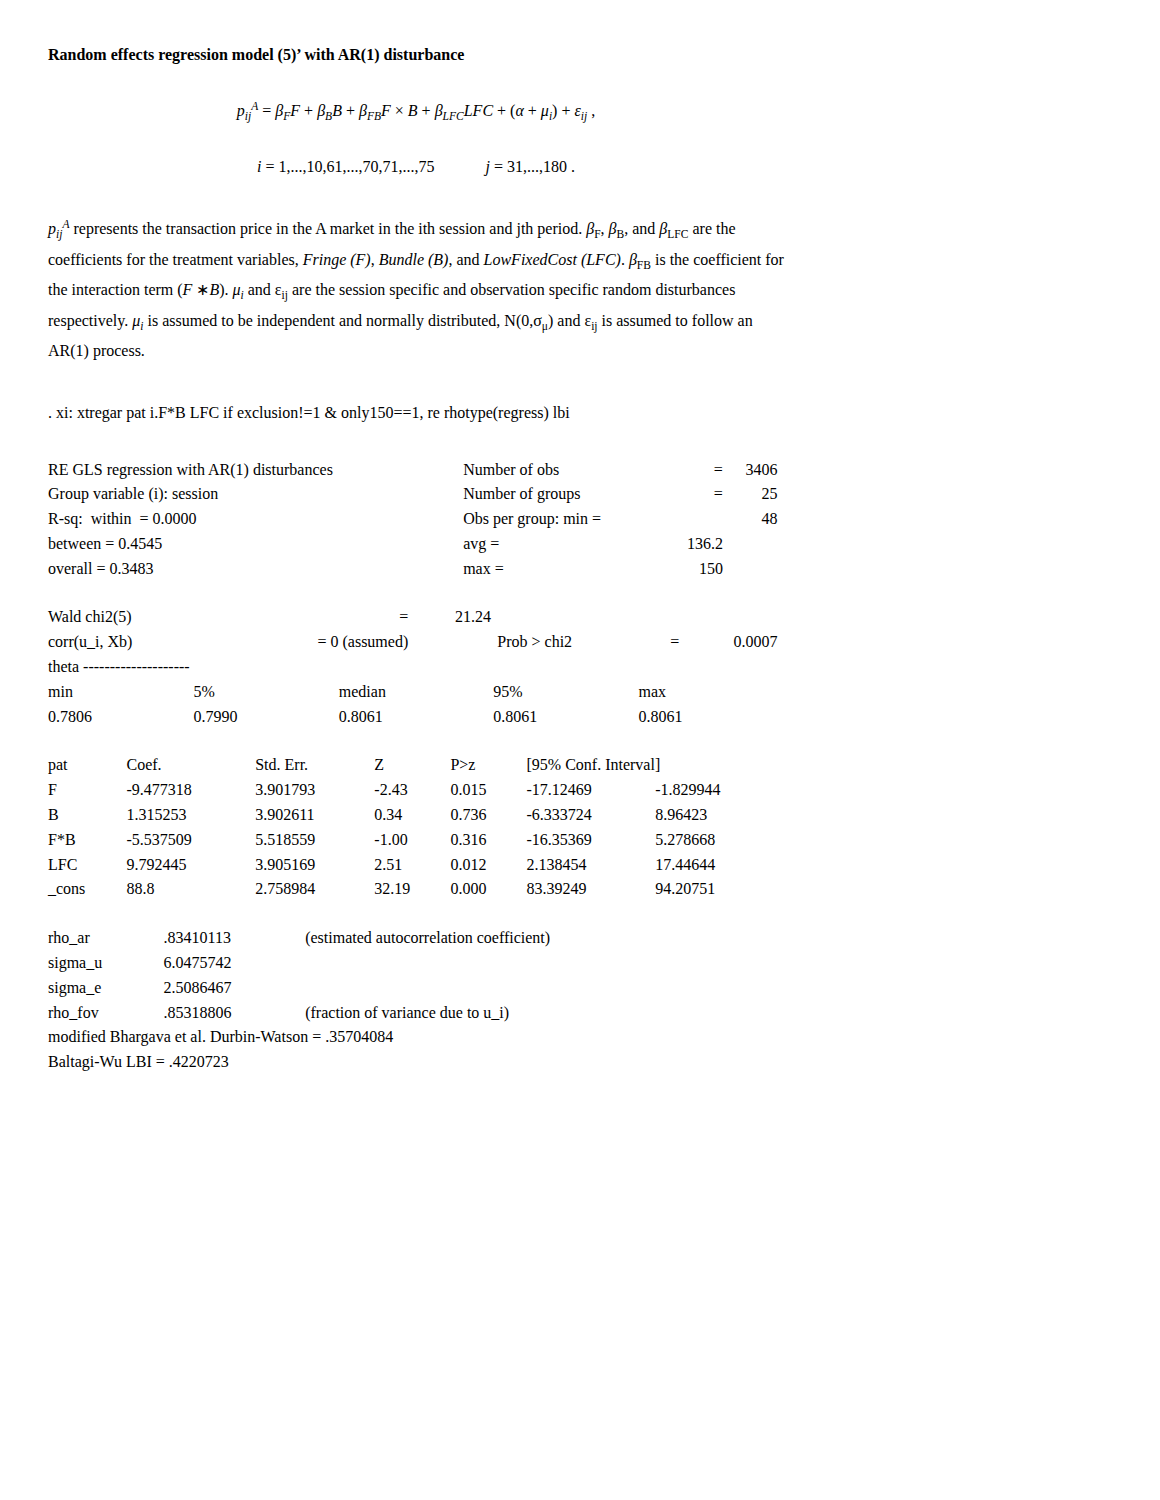Random effects regression model (5)’ with AR(1) disturbance
pijA = βFF + βBB + βFBF × B + βLFCLFC + (α + μi) + εij ,
i = 1,...,10,61,...,70,71,...,75 j = 31,...,180 .
pijA represents the transaction price in the A market in the ith session and jth period. βF, βB, and βLFC are the coefficients for the treatment variables, Fringe (F), Bundle (B), and LowFixedCost (LFC). βFB is the coefficient for the interaction term (F ∗B). μi and εij are the session specific and observation specific random disturbances respectively. μi is assumed to be independent and normally distributed, N(0,σμ) and εij is assumed to follow an AR(1) process.
. xi: xtregar pat i.F*B LFC if exclusion!=1 & only150==1, re rhotype(regress) lbi
| RE GLS regression with AR(1) disturbances | Number of obs | = | 3406 |
| Group variable (i): session | Number of groups | = | 25 |
| R-sq: within = 0.0000 | Obs per group: min = | | 48 |
| between = 0.4545 | avg = | 136.2 | |
| overall = 0.3483 | max = | 150 | |
| Wald chi2(5) | = | 21.24 | | | |
| corr(u_i, Xb) | = 0 (assumed) | | Prob > chi2 | = | 0.0007 |
theta --------------------
| min | 5% | median | 95% | max |
| 0.7806 | 0.7990 | 0.8061 | 0.8061 | 0.8061 |
| pat | Coef. | Std. Err. | Z | P>z | [95% Conf. Interval] |
| F | -9.477318 | 3.901793 | -2.43 | 0.015 | -17.12469 | -1.829944 |
| B | 1.315253 | 3.902611 | 0.34 | 0.736 | -6.333724 | 8.96423 |
| F*B | -5.537509 | 5.518559 | -1.00 | 0.316 | -16.35369 | 5.278668 |
| LFC | 9.792445 | 3.905169 | 2.51 | 0.012 | 2.138454 | 17.44644 |
| _cons | 88.8 | 2.758984 | 32.19 | 0.000 | 83.39249 | 94.20751 |
| rho_ar | .83410113 | (estimated autocorrelation coefficient) |
| sigma_u | 6.0475742 | |
| sigma_e | 2.5086467 | |
| rho_fov | .85318806 | (fraction of variance due to u_i) |
modified Bhargava et al. Durbin-Watson = .35704084
Baltagi-Wu LBI = .4220723